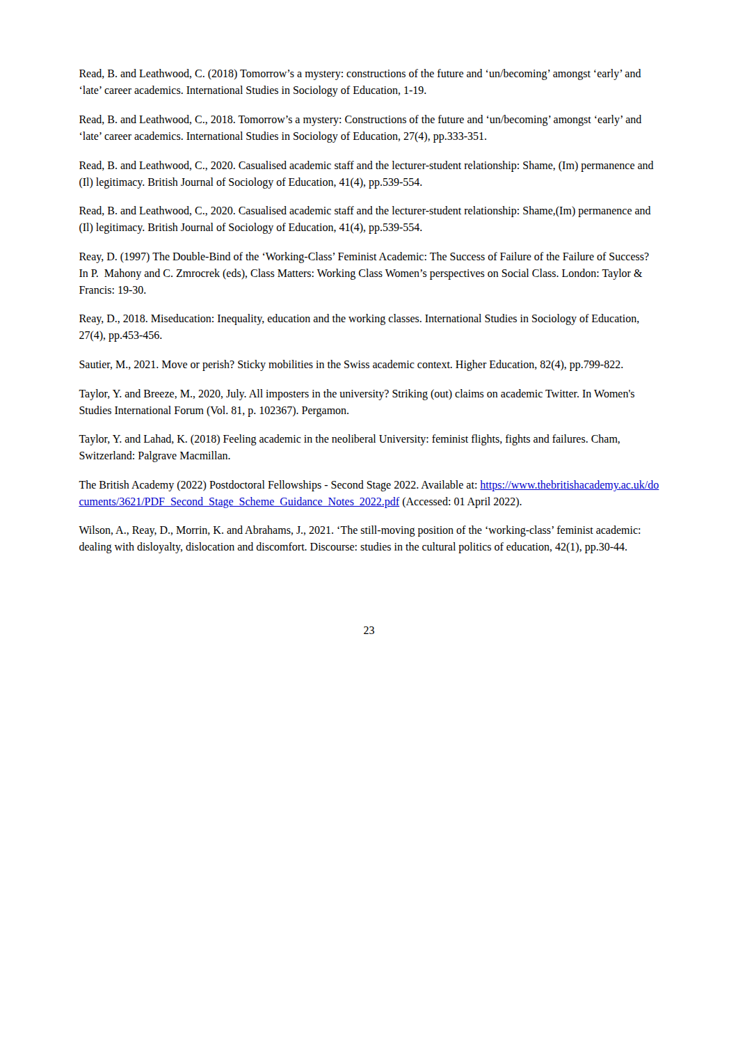Read, B. and Leathwood, C. (2018) Tomorrow’s a mystery: constructions of the future and ‘un/becoming’ amongst ‘early’ and ‘late’ career academics. International Studies in Sociology of Education, 1-19.
Read, B. and Leathwood, C., 2018. Tomorrow’s a mystery: Constructions of the future and ‘un/becoming’ amongst ‘early’ and ‘late’ career academics. International Studies in Sociology of Education, 27(4), pp.333-351.
Read, B. and Leathwood, C., 2020. Casualised academic staff and the lecturer-student relationship: Shame, (Im) permanence and (Il) legitimacy. British Journal of Sociology of Education, 41(4), pp.539-554.
Read, B. and Leathwood, C., 2020. Casualised academic staff and the lecturer-student relationship: Shame,(Im) permanence and (Il) legitimacy. British Journal of Sociology of Education, 41(4), pp.539-554.
Reay, D. (1997) The Double-Bind of the ‘Working-Class’ Feminist Academic: The Success of Failure of the Failure of Success? In P. Mahony and C. Zmrocrek (eds), Class Matters: Working Class Women’s perspectives on Social Class. London: Taylor & Francis: 19-30.
Reay, D., 2018. Miseducation: Inequality, education and the working classes. International Studies in Sociology of Education, 27(4), pp.453-456.
Sautier, M., 2021. Move or perish? Sticky mobilities in the Swiss academic context. Higher Education, 82(4), pp.799-822.
Taylor, Y. and Breeze, M., 2020, July. All imposters in the university? Striking (out) claims on academic Twitter. In Women's Studies International Forum (Vol. 81, p. 102367). Pergamon.
Taylor, Y. and Lahad, K. (2018) Feeling academic in the neoliberal University: feminist flights, fights and failures. Cham, Switzerland: Palgrave Macmillan.
The British Academy (2022) Postdoctoral Fellowships - Second Stage 2022. Available at: https://www.thebritishacademy.ac.uk/documents/3621/PDF_Second_Stage_Scheme_Guidance_Notes_2022.pdf (Accessed: 01 April 2022).
Wilson, A., Reay, D., Morrin, K. and Abrahams, J., 2021. ‘The still-moving position of the ‘working-class’ feminist academic: dealing with disloyalty, dislocation and discomfort. Discourse: studies in the cultural politics of education, 42(1), pp.30-44.
23